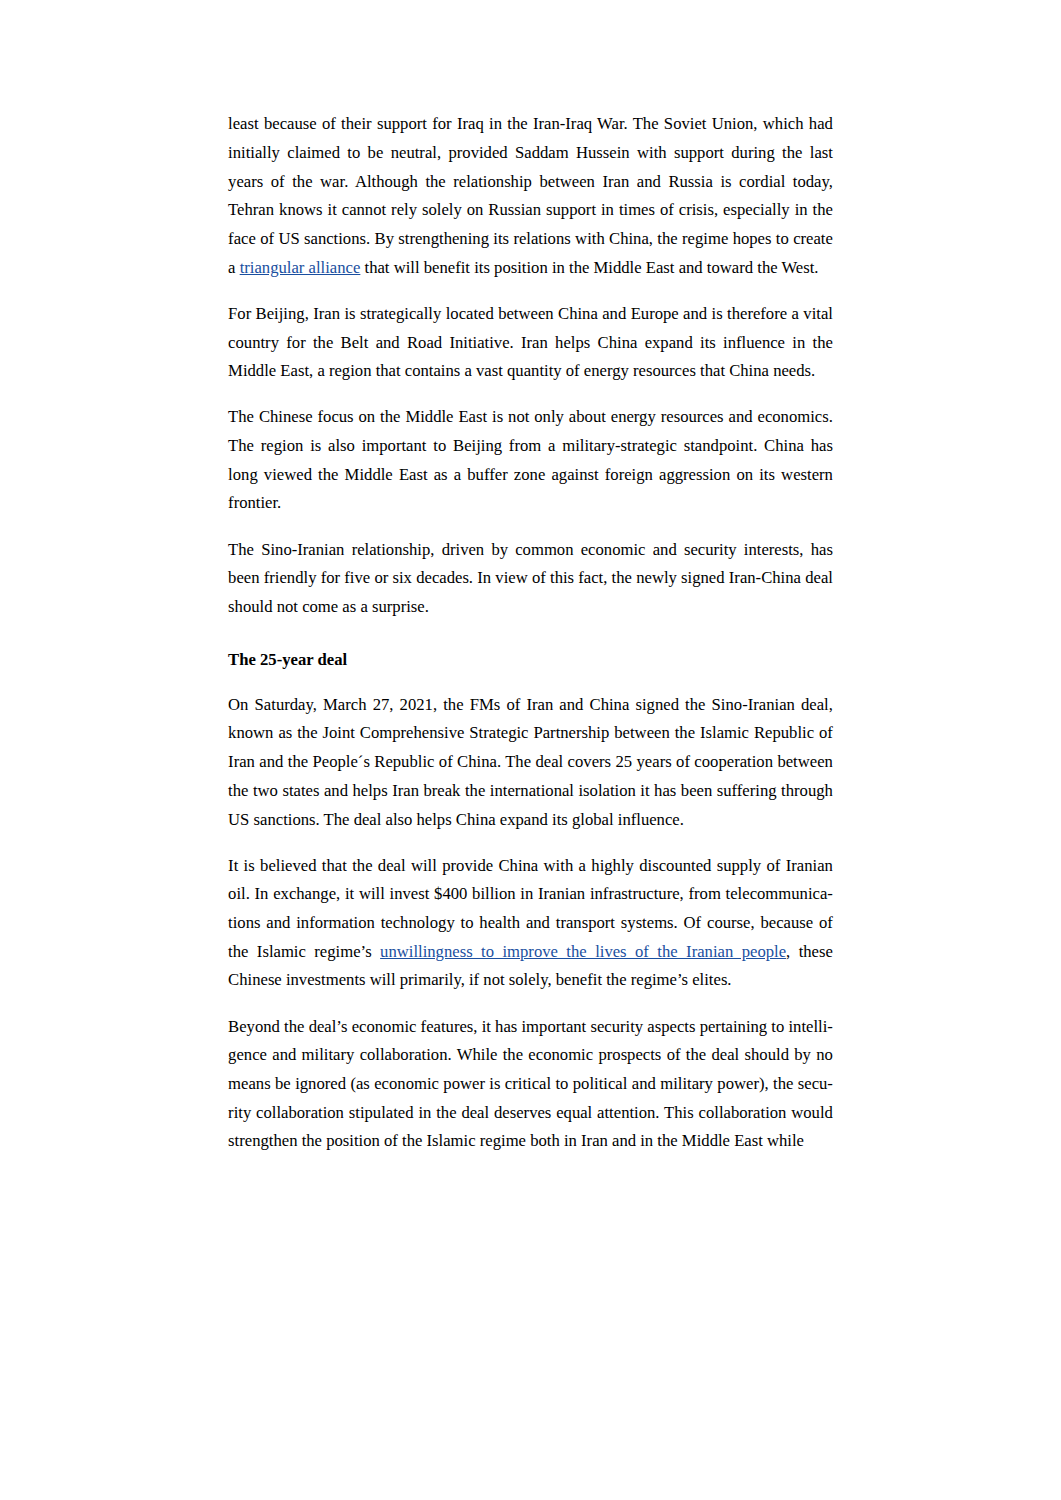least because of their support for Iraq in the Iran-Iraq War. The Soviet Union, which had initially claimed to be neutral, provided Saddam Hussein with support during the last years of the war. Although the relationship between Iran and Russia is cordial today, Tehran knows it cannot rely solely on Russian support in times of crisis, especially in the face of US sanctions. By strengthening its relations with China, the regime hopes to create a triangular alliance that will benefit its position in the Middle East and toward the West.
For Beijing, Iran is strategically located between China and Europe and is therefore a vital country for the Belt and Road Initiative. Iran helps China expand its influence in the Middle East, a region that contains a vast quantity of energy resources that China needs.
The Chinese focus on the Middle East is not only about energy resources and economics. The region is also important to Beijing from a military-strategic standpoint. China has long viewed the Middle East as a buffer zone against foreign aggression on its western frontier.
The Sino-Iranian relationship, driven by common economic and security interests, has been friendly for five or six decades. In view of this fact, the newly signed Iran-China deal should not come as a surprise.
The 25-year deal
On Saturday, March 27, 2021, the FMs of Iran and China signed the Sino-Iranian deal, known as the Joint Comprehensive Strategic Partnership between the Islamic Republic of Iran and the People´s Republic of China. The deal covers 25 years of cooperation between the two states and helps Iran break the international isolation it has been suffering through US sanctions. The deal also helps China expand its global influence.
It is believed that the deal will provide China with a highly discounted supply of Iranian oil. In exchange, it will invest $400 billion in Iranian infrastructure, from telecommunications and information technology to health and transport systems. Of course, because of the Islamic regime’s unwillingness to improve the lives of the Iranian people, these Chinese investments will primarily, if not solely, benefit the regime’s elites.
Beyond the deal’s economic features, it has important security aspects pertaining to intelligence and military collaboration. While the economic prospects of the deal should by no means be ignored (as economic power is critical to political and military power), the security collaboration stipulated in the deal deserves equal attention. This collaboration would strengthen the position of the Islamic regime both in Iran and in the Middle East while